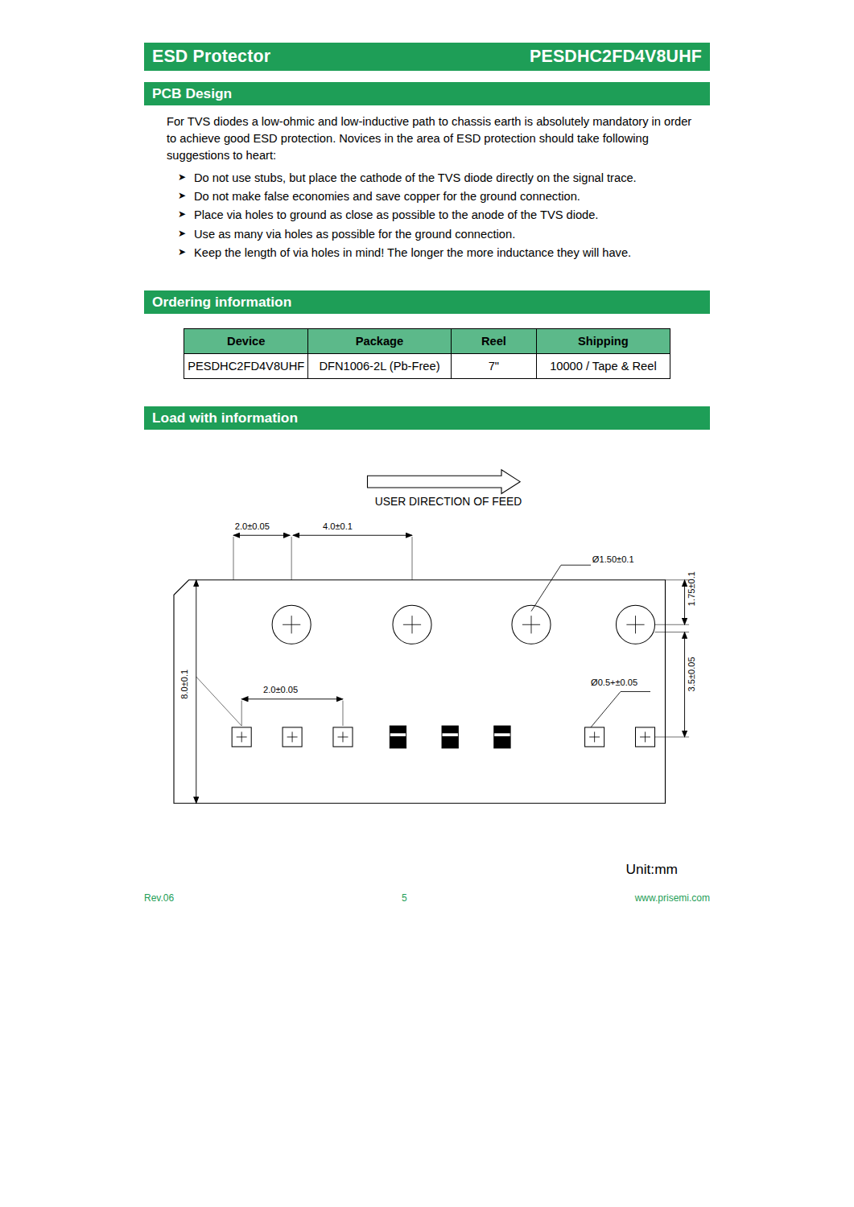ESD Protector
PESDHC2FD4V8UHF
PCB Design
For TVS diodes a low-ohmic and low-inductive path to chassis earth is absolutely mandatory in order to achieve good ESD protection. Novices in the area of ESD protection should take following suggestions to heart:
Do not use stubs, but place the cathode of the TVS diode directly on the signal trace.
Do not make false economies and save copper for the ground connection.
Place via holes to ground as close as possible to the anode of the TVS diode.
Use as many via holes as possible for the ground connection.
Keep the length of via holes in mind! The longer the more inductance they will have.
Ordering information
| Device | Package | Reel | Shipping |
| --- | --- | --- | --- |
| PESDHC2FD4V8UHF | DFN1006-2L (Pb-Free) | 7" | 10000 / Tape & Reel |
Load with information
USER DIRECTION OF FEED 2.0±0.05 4.0±0.1 Ø1.50±0.1 Ø0.5+±0.05 2.0±0.05 8.0±0.1 1.75±0.1 3.5±0.05
Unit:mm
Rev.06
5
www.prisemi.com